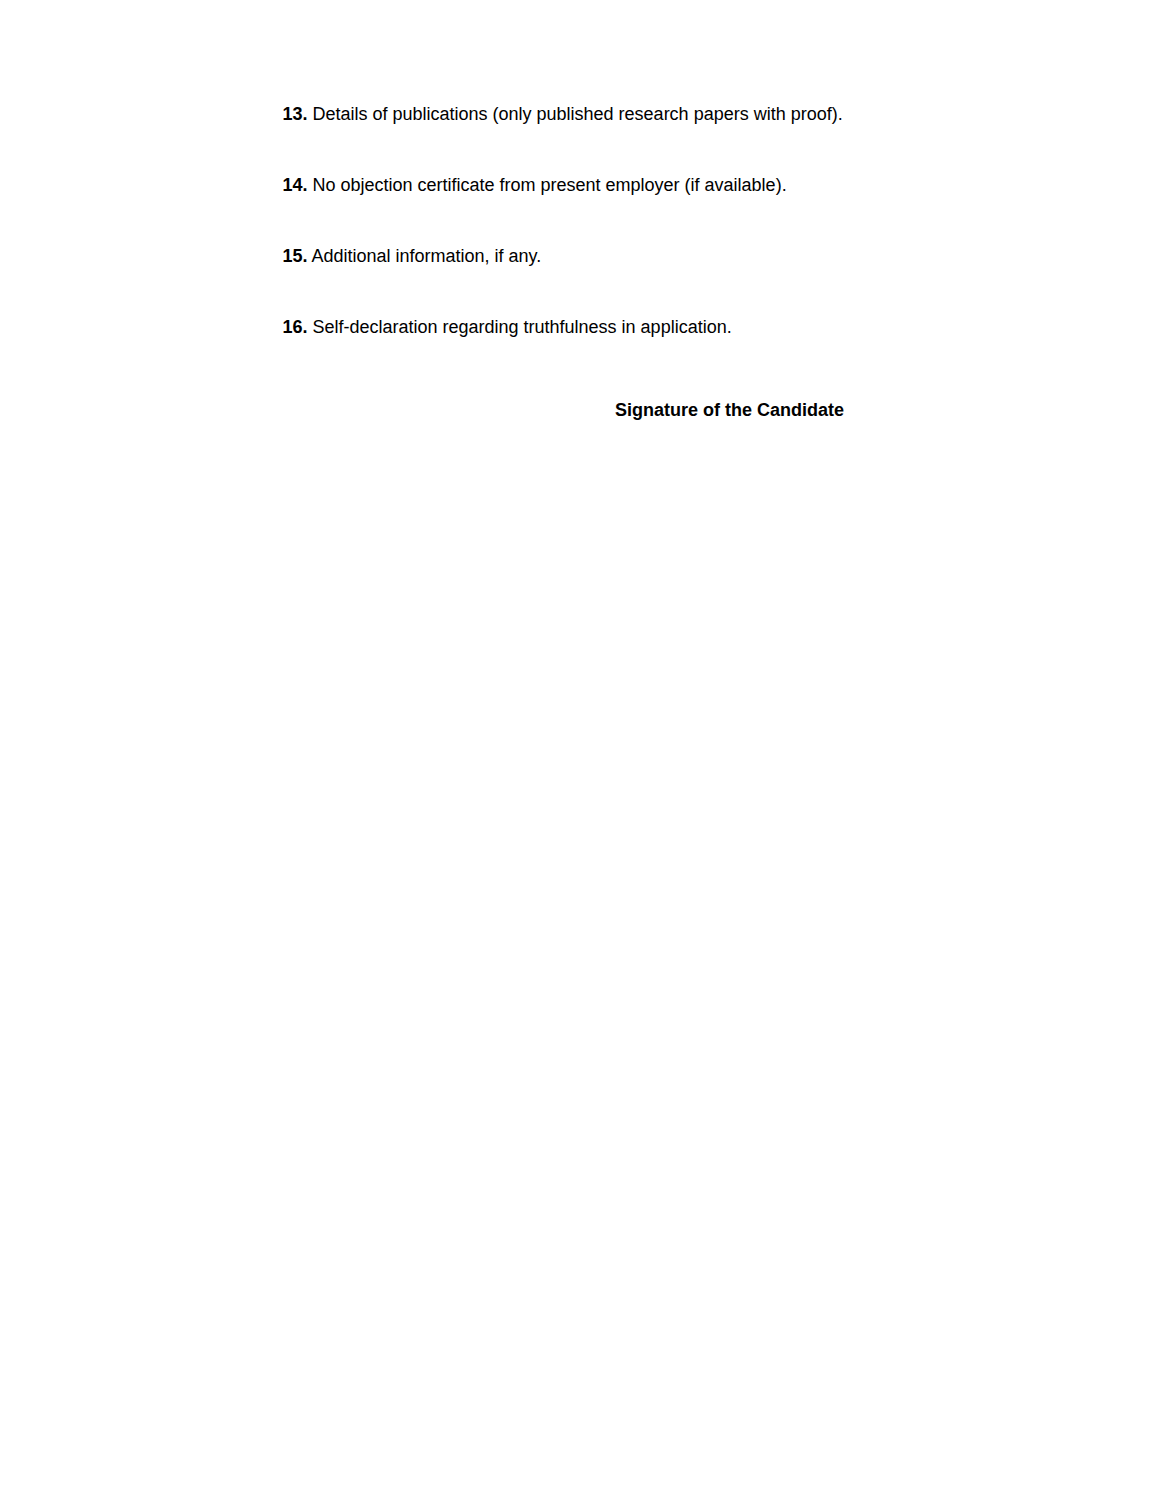13. Details of publications (only published research papers with proof).
14. No objection certificate from present employer (if available).
15. Additional information, if any.
16. Self-declaration regarding truthfulness in application.
Signature of the Candidate